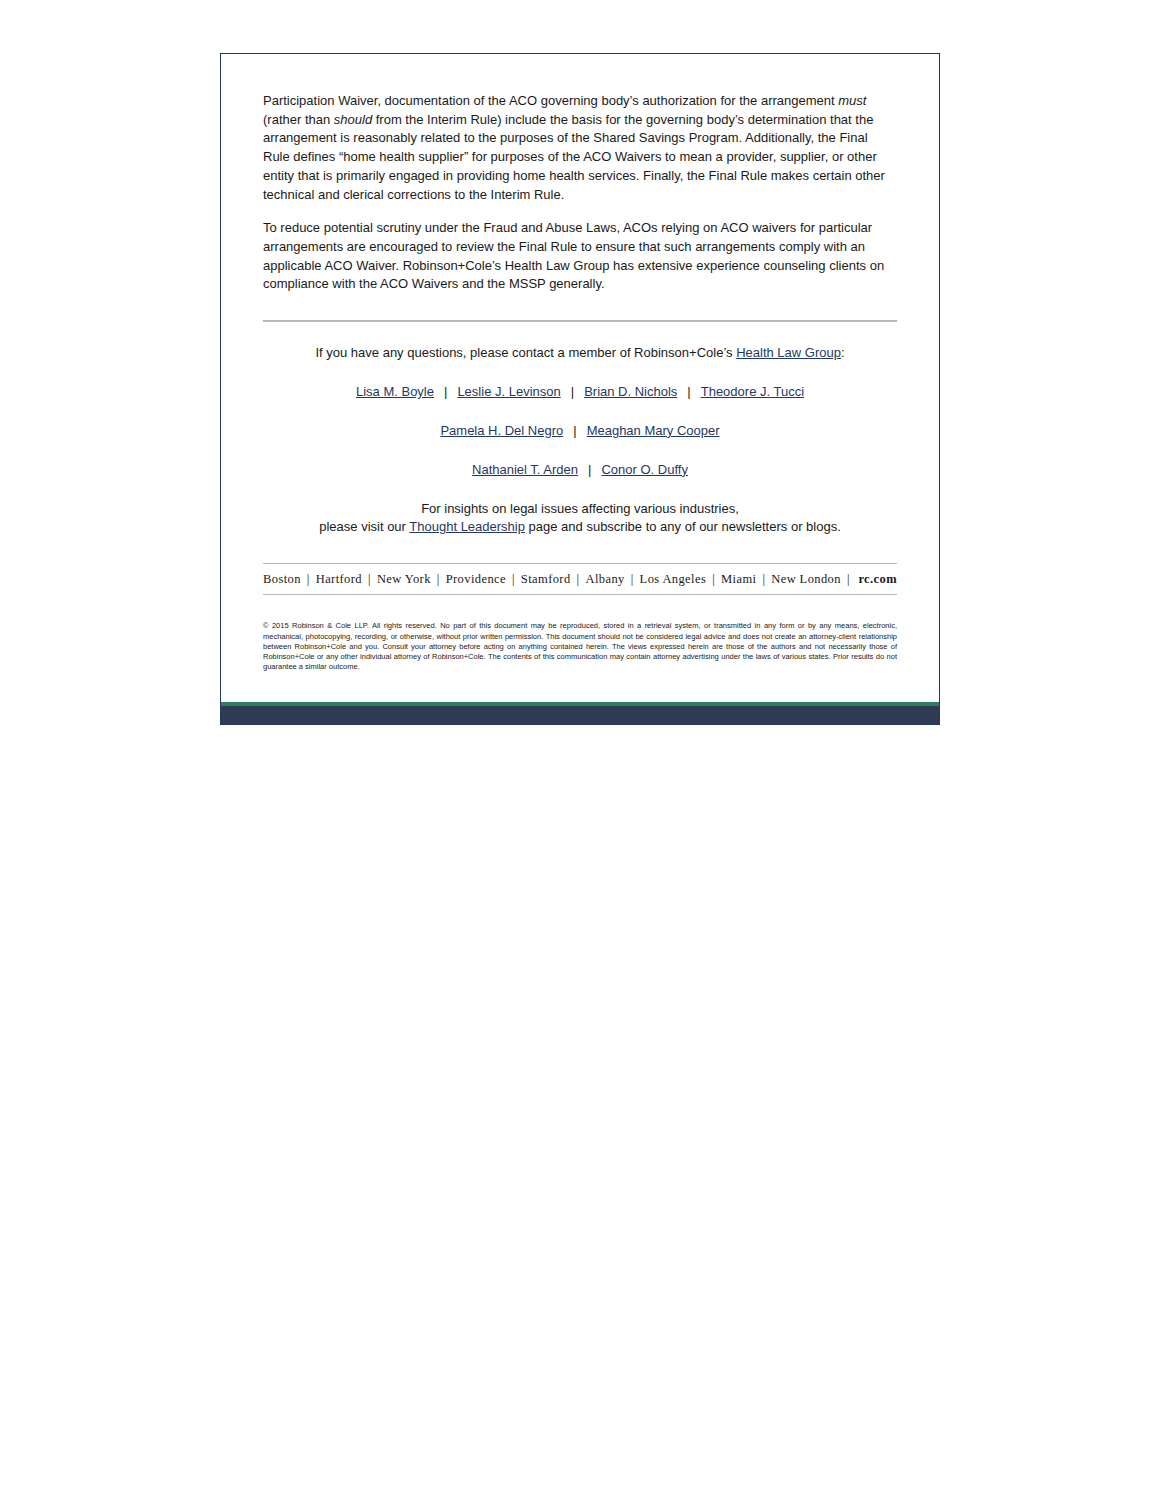Participation Waiver, documentation of the ACO governing body’s authorization for the arrangement must (rather than should from the Interim Rule) include the basis for the governing body’s determination that the arrangement is reasonably related to the purposes of the Shared Savings Program. Additionally, the Final Rule defines “home health supplier” for purposes of the ACO Waivers to mean a provider, supplier, or other entity that is primarily engaged in providing home health services. Finally, the Final Rule makes certain other technical and clerical corrections to the Interim Rule.
To reduce potential scrutiny under the Fraud and Abuse Laws, ACOs relying on ACO waivers for particular arrangements are encouraged to review the Final Rule to ensure that such arrangements comply with an applicable ACO Waiver. Robinson+Cole’s Health Law Group has extensive experience counseling clients on compliance with the ACO Waivers and the MSSP generally.
If you have any questions, please contact a member of Robinson+Cole’s Health Law Group:
Lisa M. Boyle|Leslie J. Levinson|Brian D. Nichols|Theodore J. Tucci
Pamela H. Del Negro|Meaghan Mary Cooper
Nathaniel T. Arden|Conor O. Duffy
For insights on legal issues affecting various industries,
please visit our Thought Leadership page and subscribe to any of our newsletters or blogs.
rc.com Boston|Hartford|New York|Providence|Stamford|Albany|Los Angeles|Miami|New London|
© 2015 Robinson & Cole LLP. All rights reserved. No part of this document may be reproduced, stored in a retrieval system, or transmitted in any form or by any means, electronic, mechanical, photocopying, recording, or otherwise, without prior written permission. This document should not be considered legal advice and does not create an attorney-client relationship between Robinson+Cole and you. Consult your attorney before acting on anything contained herein. The views expressed herein are those of the authors and not necessarily those of Robinson+Cole or any other individual attorney of Robinson+Cole. The contents of this communication may contain attorney advertising under the laws of various states. Prior results do not guarantee a similar outcome.